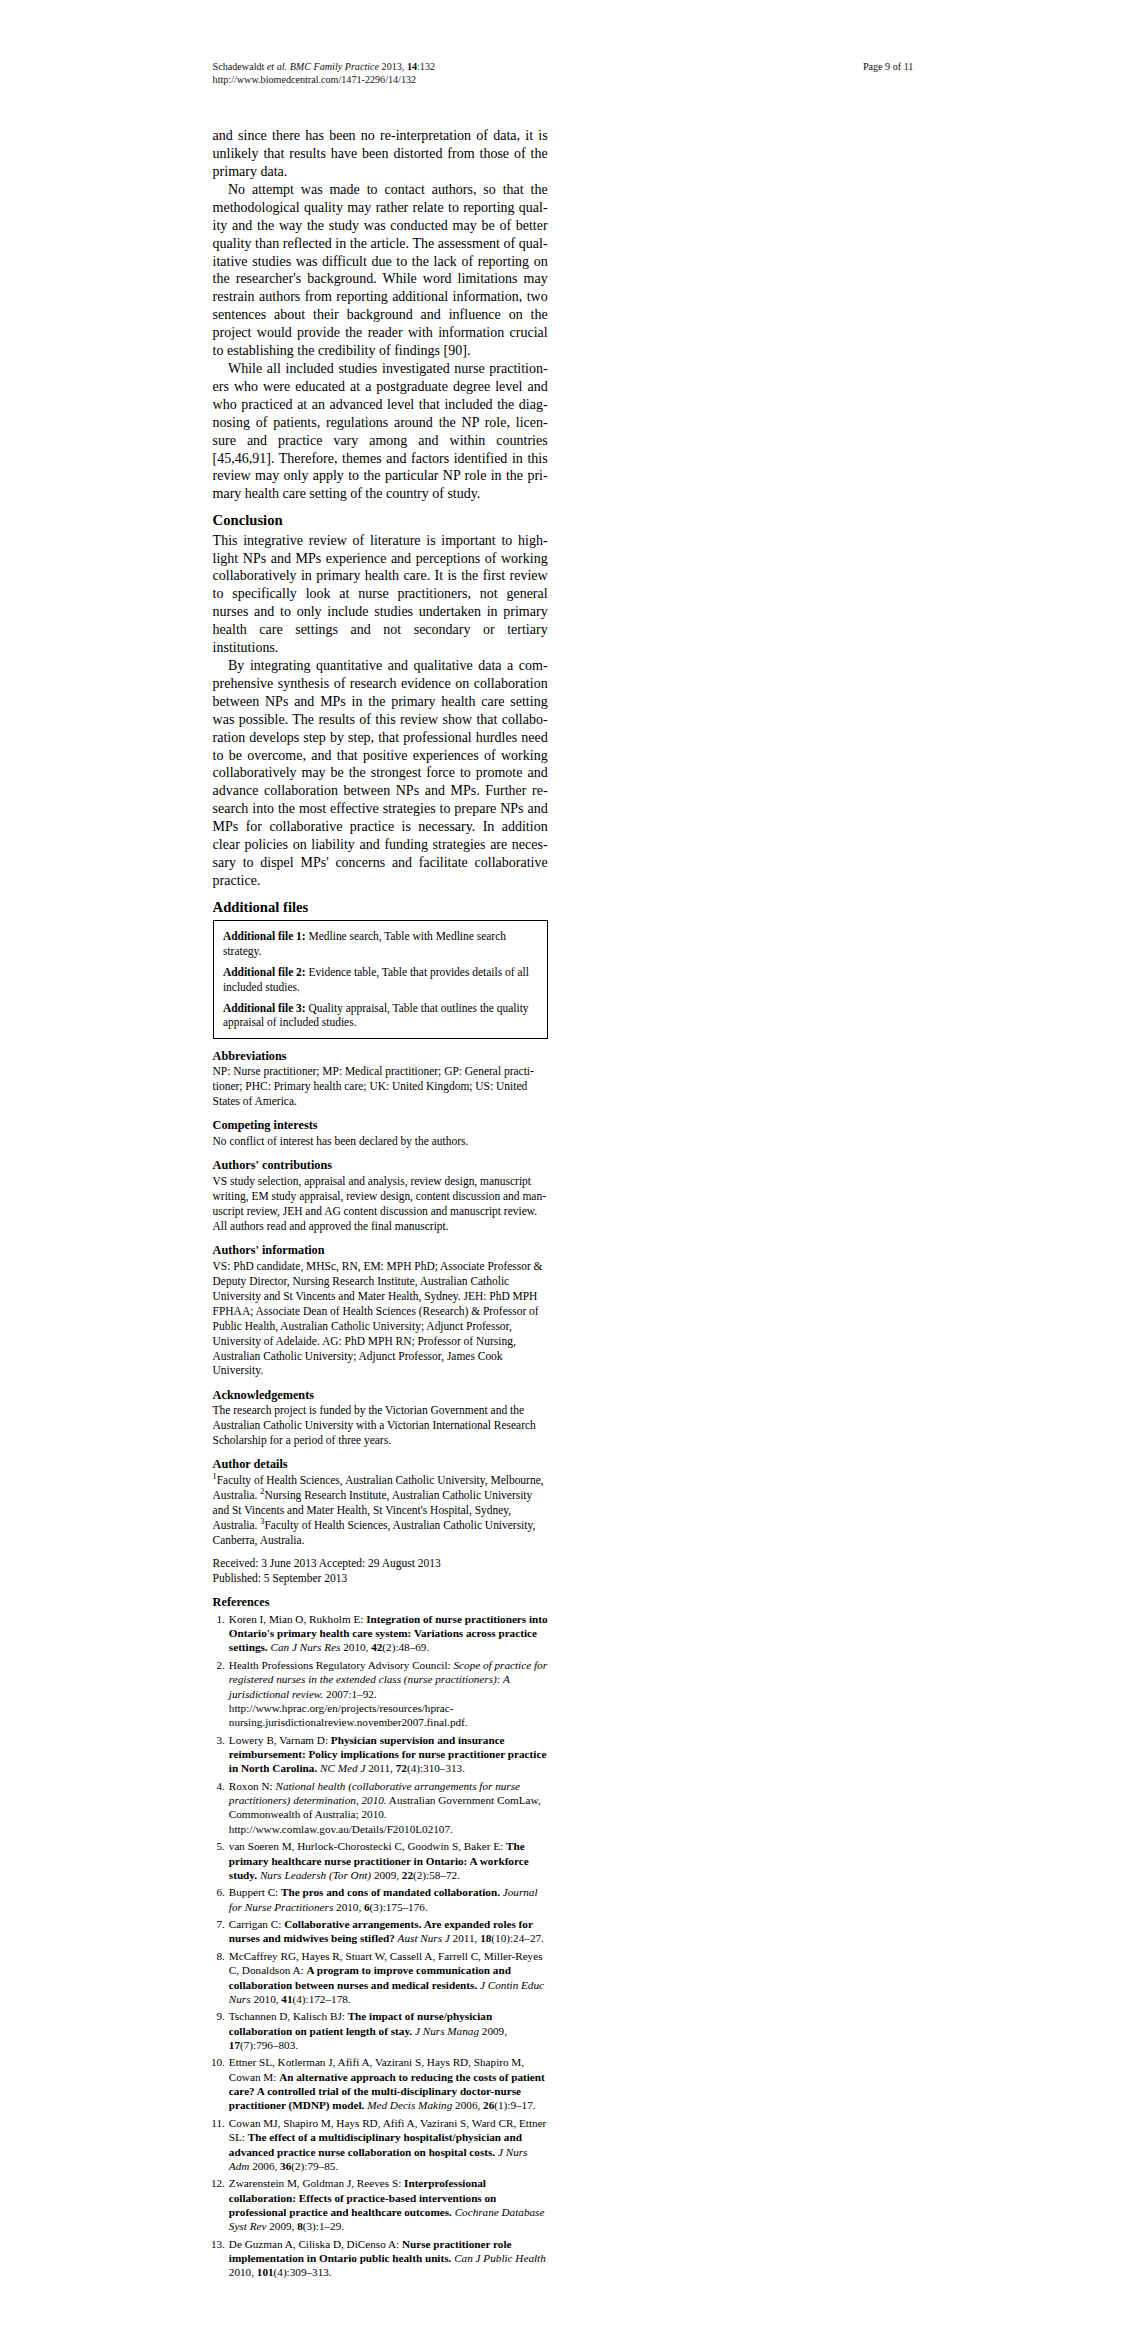Schadewaldt et al. BMC Family Practice 2013, 14:132
http://www.biomedcentral.com/1471-2296/14/132
Page 9 of 11
and since there has been no re-interpretation of data, it is unlikely that results have been distorted from those of the primary data.
No attempt was made to contact authors, so that the methodological quality may rather relate to reporting quality and the way the study was conducted may be of better quality than reflected in the article. The assessment of qualitative studies was difficult due to the lack of reporting on the researcher's background. While word limitations may restrain authors from reporting additional information, two sentences about their background and influence on the project would provide the reader with information crucial to establishing the credibility of findings [90].
While all included studies investigated nurse practitioners who were educated at a postgraduate degree level and who practiced at an advanced level that included the diagnosing of patients, regulations around the NP role, licensure and practice vary among and within countries [45,46,91]. Therefore, themes and factors identified in this review may only apply to the particular NP role in the primary health care setting of the country of study.
Conclusion
This integrative review of literature is important to highlight NPs and MPs experience and perceptions of working collaboratively in primary health care. It is the first review to specifically look at nurse practitioners, not general nurses and to only include studies undertaken in primary health care settings and not secondary or tertiary institutions.
By integrating quantitative and qualitative data a comprehensive synthesis of research evidence on collaboration between NPs and MPs in the primary health care setting was possible. The results of this review show that collaboration develops step by step, that professional hurdles need to be overcome, and that positive experiences of working collaboratively may be the strongest force to promote and advance collaboration between NPs and MPs. Further research into the most effective strategies to prepare NPs and MPs for collaborative practice is necessary. In addition clear policies on liability and funding strategies are necessary to dispel MPs' concerns and facilitate collaborative practice.
Additional files
Additional file 1: Medline search, Table with Medline search strategy.
Additional file 2: Evidence table, Table that provides details of all included studies.
Additional file 3: Quality appraisal, Table that outlines the quality appraisal of included studies.
Abbreviations
NP: Nurse practitioner; MP: Medical practitioner; GP: General practitioner; PHC: Primary health care; UK: United Kingdom; US: United States of America.
Competing interests
No conflict of interest has been declared by the authors.
Authors' contributions
VS study selection, appraisal and analysis, review design, manuscript writing, EM study appraisal, review design, content discussion and manuscript review, JEH and AG content discussion and manuscript review. All authors read and approved the final manuscript.
Authors' information
VS: PhD candidate, MHSc, RN, EM: MPH PhD; Associate Professor & Deputy Director, Nursing Research Institute, Australian Catholic University and St Vincents and Mater Health, Sydney. JEH: PhD MPH FPHAA; Associate Dean of Health Sciences (Research) & Professor of Public Health, Australian Catholic University; Adjunct Professor, University of Adelaide. AG: PhD MPH RN; Professor of Nursing, Australian Catholic University; Adjunct Professor, James Cook University.
Acknowledgements
The research project is funded by the Victorian Government and the Australian Catholic University with a Victorian International Research Scholarship for a period of three years.
Author details
1Faculty of Health Sciences, Australian Catholic University, Melbourne, Australia. 2Nursing Research Institute, Australian Catholic University and St Vincents and Mater Health, St Vincent's Hospital, Sydney, Australia. 3Faculty of Health Sciences, Australian Catholic University, Canberra, Australia.
Received: 3 June 2013 Accepted: 29 August 2013
Published: 5 September 2013
References
Koren I, Mian O, Rukholm E: Integration of nurse practitioners into Ontario's primary health care system: Variations across practice settings. Can J Nurs Res 2010, 42(2):48–69.
Health Professions Regulatory Advisory Council: Scope of practice for registered nurses in the extended class (nurse practitioners): A jurisdictional review. 2007:1–92. http://www.hprac.org/en/projects/resources/hprac-nursing.jurisdictionalreview.november2007.final.pdf.
Lowery B, Varnam D: Physician supervision and insurance reimbursement: Policy implications for nurse practitioner practice in North Carolina. NC Med J 2011, 72(4):310–313.
Roxon N: National health (collaborative arrangements for nurse practitioners) determination, 2010. Australian Government ComLaw, Commonwealth of Australia; 2010. http://www.comlaw.gov.au/Details/F2010L02107.
van Soeren M, Hurlock-Chorostecki C, Goodwin S, Baker E: The primary healthcare nurse practitioner in Ontario: A workforce study. Nurs Leadersh (Tor Ont) 2009, 22(2):58–72.
Buppert C: The pros and cons of mandated collaboration. Journal for Nurse Practitioners 2010, 6(3):175–176.
Carrigan C: Collaborative arrangements. Are expanded roles for nurses and midwives being stifled? Aust Nurs J 2011, 18(10):24–27.
McCaffrey RG, Hayes R, Stuart W, Cassell A, Farrell C, Miller-Reyes C, Donaldson A: A program to improve communication and collaboration between nurses and medical residents. J Contin Educ Nurs 2010, 41(4):172–178.
Tschannen D, Kalisch BJ: The impact of nurse/physician collaboration on patient length of stay. J Nurs Manag 2009, 17(7):796–803.
Ettner SL, Kotlerman J, Afifi A, Vazirani S, Hays RD, Shapiro M, Cowan M: An alternative approach to reducing the costs of patient care? A controlled trial of the multi-disciplinary doctor-nurse practitioner (MDNP) model. Med Decis Making 2006, 26(1):9–17.
Cowan MJ, Shapiro M, Hays RD, Afifi A, Vazirani S, Ward CR, Ettner SL: The effect of a multidisciplinary hospitalist/physician and advanced practice nurse collaboration on hospital costs. J Nurs Adm 2006, 36(2):79–85.
Zwarenstein M, Goldman J, Reeves S: Interprofessional collaboration: Effects of practice-based interventions on professional practice and healthcare outcomes. Cochrane Database Syst Rev 2009, 8(3):1–29.
De Guzman A, Ciliska D, DiCenso A: Nurse practitioner role implementation in Ontario public health units. Can J Public Health 2010, 101(4):309–313.